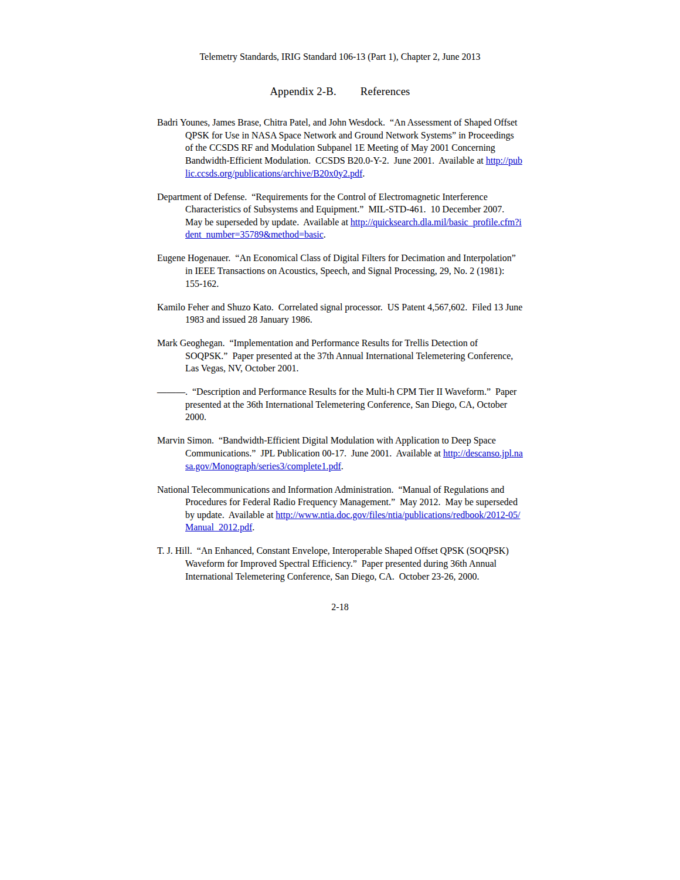Telemetry Standards, IRIG Standard 106-13 (Part 1), Chapter 2, June 2013
Appendix 2-B. References
Badri Younes, James Brase, Chitra Patel, and John Wesdock. “An Assessment of Shaped Offset QPSK for Use in NASA Space Network and Ground Network Systems” in Proceedings of the CCSDS RF and Modulation Subpanel 1E Meeting of May 2001 Concerning Bandwidth-Efficient Modulation. CCSDS B20.0-Y-2. June 2001. Available at http://public.ccsds.org/publications/archive/B20x0y2.pdf.
Department of Defense. “Requirements for the Control of Electromagnetic Interference Characteristics of Subsystems and Equipment.” MIL-STD-461. 10 December 2007. May be superseded by update. Available at http://quicksearch.dla.mil/basic_profile.cfm?ident_number=35789&method=basic.
Eugene Hogenauer. “An Economical Class of Digital Filters for Decimation and Interpolation” in IEEE Transactions on Acoustics, Speech, and Signal Processing, 29, No. 2 (1981): 155-162.
Kamilo Feher and Shuzo Kato. Correlated signal processor. US Patent 4,567,602. Filed 13 June 1983 and issued 28 January 1986.
Mark Geoghegan. “Implementation and Performance Results for Trellis Detection of SOQPSK.” Paper presented at the 37th Annual International Telemetering Conference, Las Vegas, NV, October 2001.
———. “Description and Performance Results for the Multi-h CPM Tier II Waveform.” Paper presented at the 36th International Telemetering Conference, San Diego, CA, October 2000.
Marvin Simon. “Bandwidth-Efficient Digital Modulation with Application to Deep Space Communications.” JPL Publication 00-17. June 2001. Available at http://descanso.jpl.nasa.gov/Monograph/series3/complete1.pdf.
National Telecommunications and Information Administration. “Manual of Regulations and Procedures for Federal Radio Frequency Management.” May 2012. May be superseded by update. Available at http://www.ntia.doc.gov/files/ntia/publications/redbook/2012-05/Manual_2012.pdf.
T. J. Hill. “An Enhanced, Constant Envelope, Interoperable Shaped Offset QPSK (SOQPSK) Waveform for Improved Spectral Efficiency.” Paper presented during 36th Annual International Telemetering Conference, San Diego, CA. October 23-26, 2000.
2-18